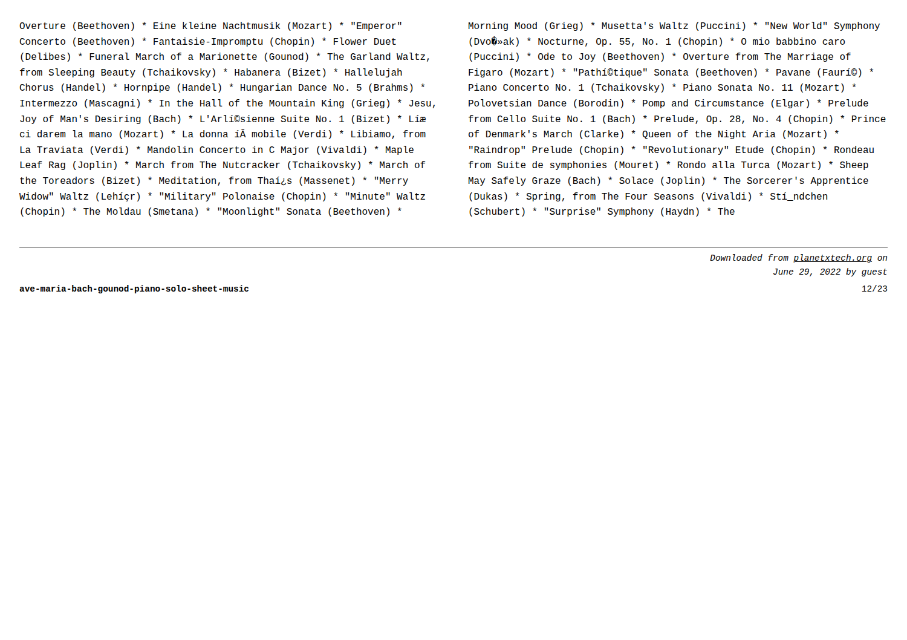Overture (Beethoven) * Eine kleine Nachtmusik (Mozart) * "Emperor" Concerto (Beethoven) * Fantaisie-Impromptu (Chopin) * Flower Duet (Delibes) * Funeral March of a Marionette (Gounod) * The Garland Waltz, from Sleeping Beauty (Tchaikovsky) * Habanera (Bizet) * Hallelujah Chorus (Handel) * Hornpipe (Handel) * Hungarian Dance No. 5 (Brahms) * Intermezzo (Mascagni) * In the Hall of the Mountain King (Grieg) * Jesu, Joy of Man's Desiring (Bach) * L'Arlí©sienne Suite No. 1 (Bizet) * Líæ ci darem la mano (Mozart) * La donna íÂ mobile (Verdi) * Libiamo, from La Traviata (Verdi) * Mandolin Concerto in C Major (Vivaldi) * Maple Leaf Rag (Joplin) * March from The Nutcracker (Tchaikovsky) * March of the Toreadors (Bizet) * Meditation, from Thaí¿s (Massenet) * "Merry Widow" Waltz (Lehíçr) * "Military" Polonaise (Chopin) * "Minute" Waltz (Chopin) * The Moldau (Smetana) * "Moonlight" Sonata (Beethoven) * Morning Mood (Grieg) * Musetta's Waltz (Puccini) * "New World" Symphony (Dvo�»ak) * Nocturne, Op. 55, No. 1 (Chopin) * O mio babbino caro (Puccini) * Ode to Joy (Beethoven) * Overture from The Marriage of Figaro (Mozart) * "Pathí©tique" Sonata (Beethoven) * Pavane (Faurí©) * Piano Concerto No. 1 (Tchaikovsky) * Piano Sonata No. 11 (Mozart) * Polovetsian Dance (Borodin) * Pomp and Circumstance (Elgar) * Prelude from Cello Suite No. 1 (Bach) * Prelude, Op. 28, No. 4 (Chopin) * Prince of Denmark's March (Clarke) * Queen of the Night Aria (Mozart) * "Raindrop" Prelude (Chopin) * "Revolutionary" Etude (Chopin) * Rondeau from Suite de symphonies (Mouret) * Rondo alla Turca (Mozart) * Sheep May Safely Graze (Bach) * Solace (Joplin) * The Sorcerer's Apprentice (Dukas) * Spring, from The Four Seasons (Vivaldi) * Stí_ndchen (Schubert) * "Surprise" Symphony (Haydn) * The
Downloaded from planetxtech.org on
June 29, 2022 by guest
ave-maria-bach-gounod-piano-solo-sheet-music 12/23